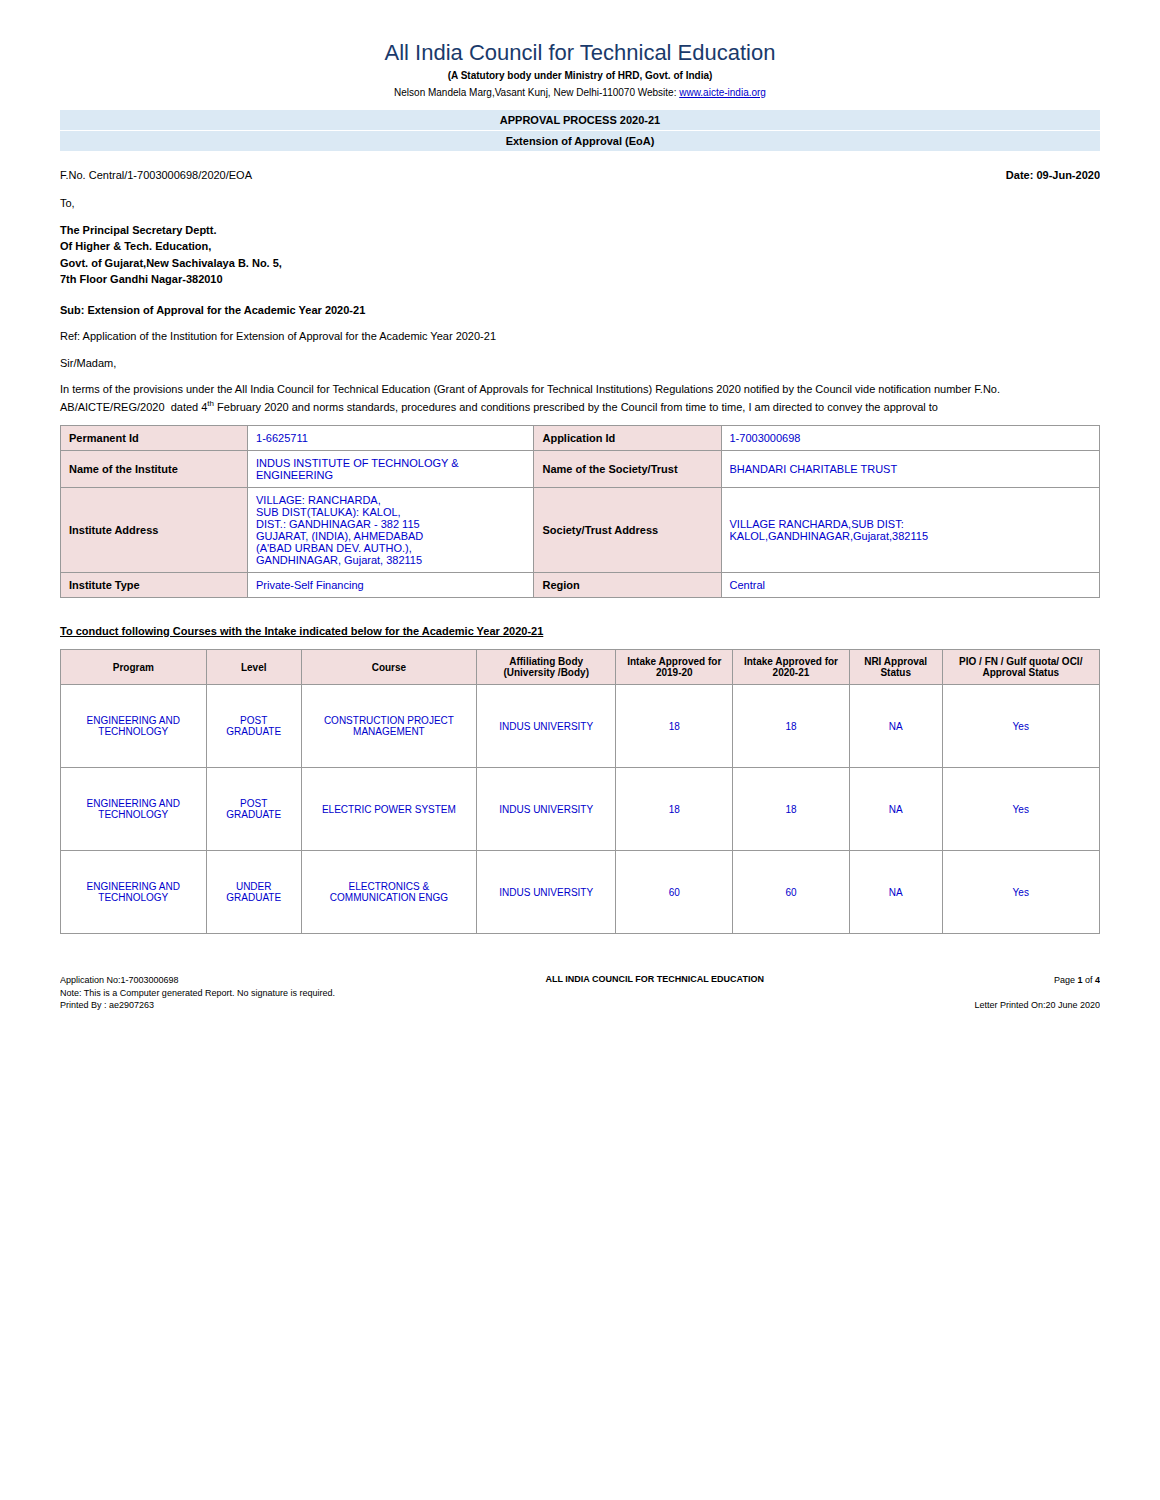All India Council for Technical Education
(A Statutory body under Ministry of HRD, Govt. of India)
Nelson Mandela Marg,Vasant Kunj, New Delhi-110070 Website: www.aicte-india.org
APPROVAL PROCESS 2020-21
Extension of Approval (EoA)
F.No. Central/1-7003000698/2020/EOA Date: 09-Jun-2020
To,
The Principal Secretary Deptt.
Of Higher & Tech. Education,
Govt. of Gujarat,New Sachivalaya B. No. 5,
7th Floor Gandhi Nagar-382010
Sub: Extension of Approval for the Academic Year 2020-21
Ref: Application of the Institution for Extension of Approval for the Academic Year 2020-21
Sir/Madam,
In terms of the provisions under the All India Council for Technical Education (Grant of Approvals for Technical Institutions) Regulations 2020 notified by the Council vide notification number F.No. AB/AICTE/REG/2020 dated 4th February 2020 and norms standards, procedures and conditions prescribed by the Council from time to time, I am directed to convey the approval to
| Permanent Id | 1-6625711 | Application Id | 1-7003000698 |
| Name of the Institute | INDUS INSTITUTE OF TECHNOLOGY & ENGINEERING | Name of the Society/Trust | BHANDARI CHARITABLE TRUST |
| Institute Address | VILLAGE: RANCHARDA, SUB DIST(TALUKA): KALOL, DIST.: GANDHINAGAR - 382 115 GUJARAT, (INDIA), AHMEDABAD (A'BAD URBAN DEV. AUTHO.), GANDHINAGAR, Gujarat, 382115 | Society/Trust Address | VILLAGE RANCHARDA,SUB DIST: KALOL,GANDHINAGAR,Gujarat,382115 |
| Institute Type | Private-Self Financing | Region | Central |
To conduct following Courses with the Intake indicated below for the Academic Year 2020-21
| Program | Level | Course | Affiliating Body (University /Body) | Intake Approved for 2019-20 | Intake Approved for 2020-21 | NRI Approval Status | PIO / FN / Gulf quota/ OCI/ Approval Status |
| --- | --- | --- | --- | --- | --- | --- | --- |
| ENGINEERING AND TECHNOLOGY | POST GRADUATE | CONSTRUCTION PROJECT MANAGEMENT | INDUS UNIVERSITY | 18 | 18 | NA | Yes |
| ENGINEERING AND TECHNOLOGY | POST GRADUATE | ELECTRIC POWER SYSTEM | INDUS UNIVERSITY | 18 | 18 | NA | Yes |
| ENGINEERING AND TECHNOLOGY | UNDER GRADUATE | ELECTRONICS & COMMUNICATION ENGG | INDUS UNIVERSITY | 60 | 60 | NA | Yes |
Application No:1-7003000698
Note: This is a Computer generated Report. No signature is required.
Printed By : ae2907263
Page 1 of 4
Letter Printed On:20 June 2020
ALL INDIA COUNCIL FOR TECHNICAL EDUCATION